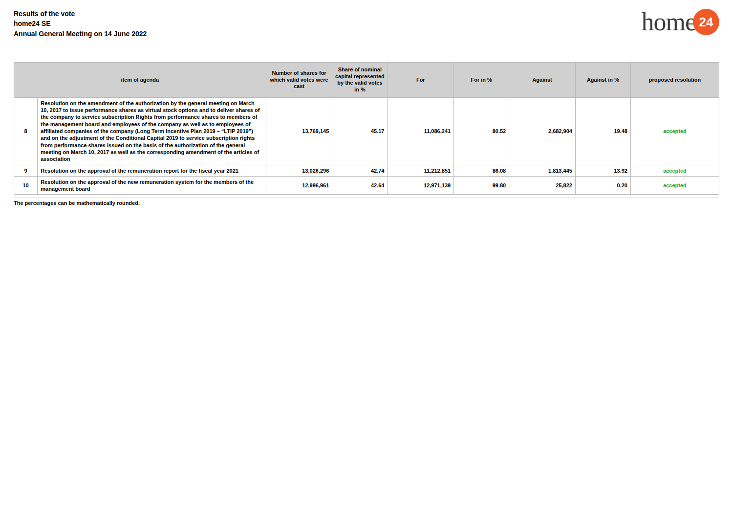Results of the vote
home24 SE
Annual General Meeting on 14 June 2022
home 24
| item of agenda | Number of shares for which valid votes were cast | Share of nominal capital represented by the valid votes in % | For | For in % | Against | Against in % | proposed resolution |
| --- | --- | --- | --- | --- | --- | --- | --- |
| 8 | Resolution on the amendment of the authorization by the general meeting on March 10, 2017 to issue performance shares as virtual stock options and to deliver shares of the company to service subscription Rights from performance shares to members of the management board and employees of the company as well as to employees of affiliated companies of the company (Long Term Incentive Plan 2019 – “LTIP 2019”) and on the adjustment of the Conditional Capital 2019 to service subscription rights from performance shares issued on the basis of the authorization of the general meeting on March 10, 2017 as well as the corresponding amendment of the articles of association | 13,769,145 | 45.17 | 11,086,241 | 80.52 | 2,682,904 | 19.48 | accepted |
| 9 | Resolution on the approval of the remuneration report for the fiscal year 2021 | 13,026,296 | 42.74 | 11,212,851 | 86.08 | 1,813,445 | 13.92 | accepted |
| 10 | Resolution on the approval of the new remuneration system for the members of the management board | 12,996,961 | 42.64 | 12,971,139 | 99.80 | 25,822 | 0.20 | accepted |
The percentages can be mathematically rounded.